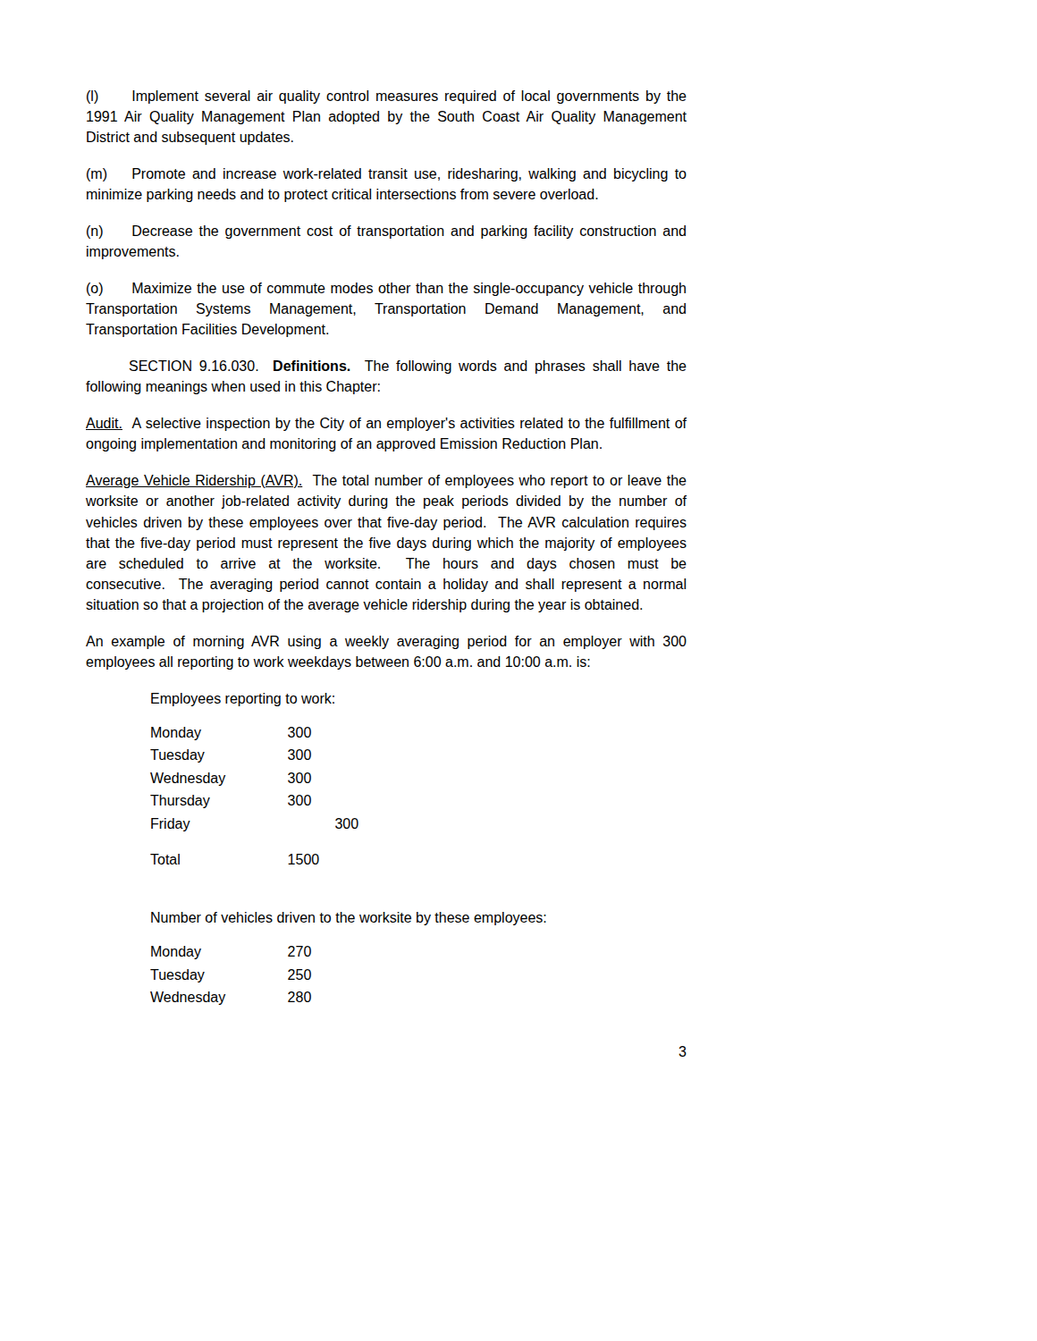(l) Implement several air quality control measures required of local governments by the 1991 Air Quality Management Plan adopted by the South Coast Air Quality Management District and subsequent updates.
(m) Promote and increase work-related transit use, ridesharing, walking and bicycling to minimize parking needs and to protect critical intersections from severe overload.
(n) Decrease the government cost of transportation and parking facility construction and improvements.
(o) Maximize the use of commute modes other than the single-occupancy vehicle through Transportation Systems Management, Transportation Demand Management, and Transportation Facilities Development.
SECTION 9.16.030. Definitions. The following words and phrases shall have the following meanings when used in this Chapter:
Audit. A selective inspection by the City of an employer's activities related to the fulfillment of ongoing implementation and monitoring of an approved Emission Reduction Plan.
Average Vehicle Ridership (AVR). The total number of employees who report to or leave the worksite or another job-related activity during the peak periods divided by the number of vehicles driven by these employees over that five-day period. The AVR calculation requires that the five-day period must represent the five days during which the majority of employees are scheduled to arrive at the worksite. The hours and days chosen must be consecutive. The averaging period cannot contain a holiday and shall represent a normal situation so that a projection of the average vehicle ridership during the year is obtained.
An example of morning AVR using a weekly averaging period for an employer with 300 employees all reporting to work weekdays between 6:00 a.m. and 10:00 a.m. is:
Employees reporting to work:
| Monday | 300 |
| Tuesday | 300 |
| Wednesday | 300 |
| Thursday | 300 |
| Friday | 300 |
| Total | 1500 |
Number of vehicles driven to the worksite by these employees:
| Monday | 270 |
| Tuesday | 250 |
| Wednesday | 280 |
3